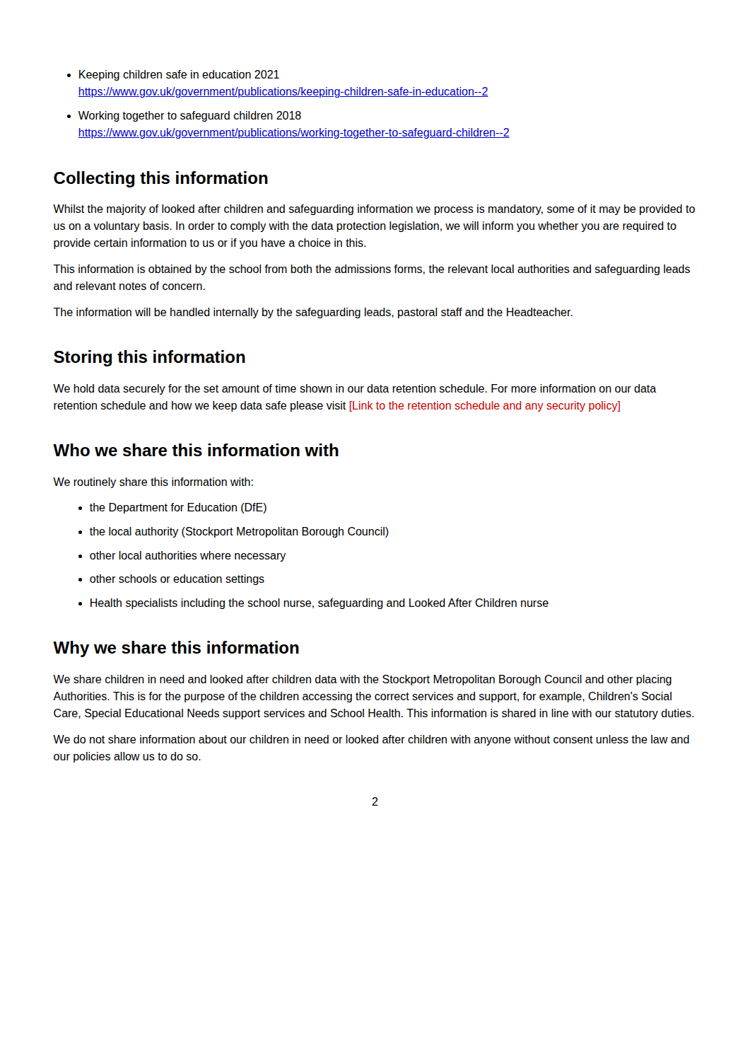Keeping children safe in education 2021
https://www.gov.uk/government/publications/keeping-children-safe-in-education--2
Working together to safeguard children 2018
https://www.gov.uk/government/publications/working-together-to-safeguard-children--2
Collecting this information
Whilst the majority of looked after children and safeguarding information we process is mandatory, some of it may be provided to us on a voluntary basis. In order to comply with the data protection legislation, we will inform you whether you are required to provide certain information to us or if you have a choice in this.
This information is obtained by the school from both the admissions forms, the relevant local authorities and safeguarding leads and relevant notes of concern.
The information will be handled internally by the safeguarding leads, pastoral staff and the Headteacher.
Storing this information
We hold data securely for the set amount of time shown in our data retention schedule. For more information on our data retention schedule and how we keep data safe please visit [Link to the retention schedule and any security policy]
Who we share this information with
We routinely share this information with:
the Department for Education (DfE)
the local authority (Stockport Metropolitan Borough Council)
other local authorities where necessary
other schools or education settings
Health specialists including the school nurse, safeguarding and Looked After Children nurse
Why we share this information
We share children in need and looked after children data with the Stockport Metropolitan Borough Council and other placing Authorities. This is for the purpose of the children accessing the correct services and support, for example, Children's Social Care, Special Educational Needs support services and School Health. This information is shared in line with our statutory duties.
We do not share information about our children in need or looked after children with anyone without consent unless the law and our policies allow us to do so.
2